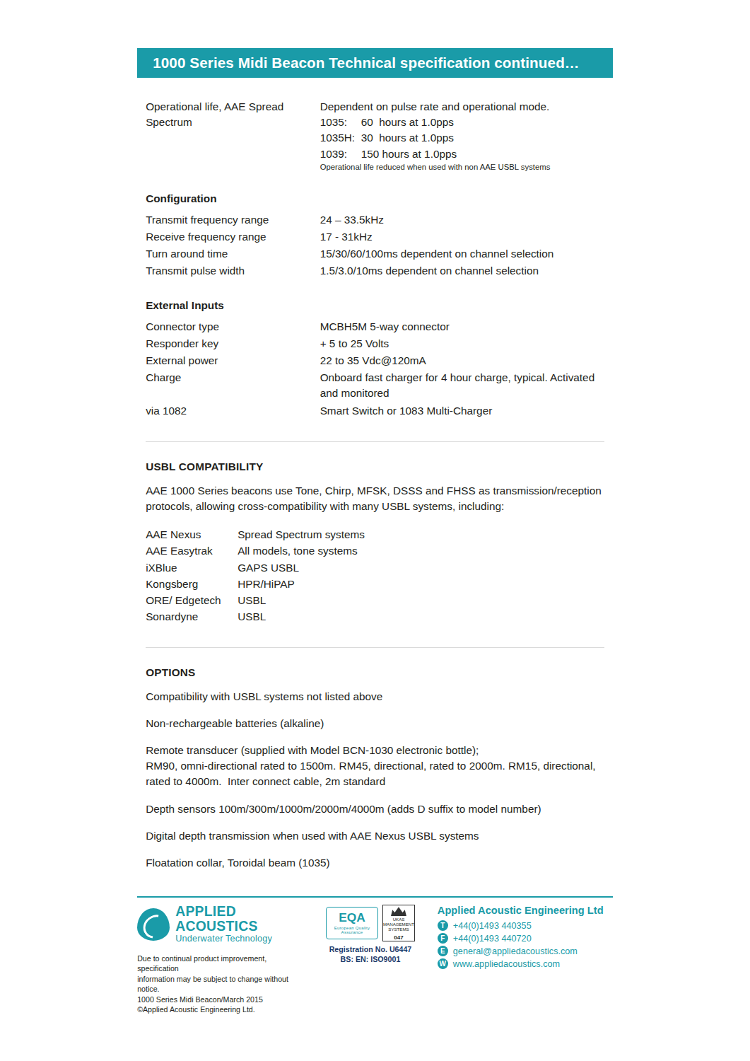1000 Series Midi Beacon Technical specification continued…
| Operational life, AAE Spread Spectrum | Dependent on pulse rate and operational mode. / 1035: / 60 hours at 1.0pps / / 1035H: / 30 hours at 1.0pps / / 1039: / 150 hours at 1.0pps / Operational life reduced when used with non AAE USBL systems |
Configuration
| Transmit frequency range | 24 – 33.5kHz |
| Receive frequency range | 17 - 31kHz |
| Turn around time | 15/30/60/100ms dependent on channel selection |
| Transmit pulse width | 1.5/3.0/10ms dependent on channel selection |
External Inputs
| Connector type | MCBH5M 5-way connector |
| Responder key | + 5 to 25 Volts |
| External power | 22 to 35 Vdc@120mA |
| Charge | Onboard fast charger for 4 hour charge, typical. Activated and monitored |
| via 1082 | Smart Switch or 1083 Multi-Charger |
USBL COMPATIBILITY
AAE 1000 Series beacons use Tone, Chirp, MFSK, DSSS and FHSS as transmission/reception protocols, allowing cross-compatibility with many USBL systems, including:
| AAE Nexus | Spread Spectrum systems |
| AAE Easytrak | All models, tone systems |
| iXBlue | GAPS USBL |
| Kongsberg | HPR/HiPAP |
| ORE/ Edgetech | USBL |
| Sonardyne | USBL |
OPTIONS
Compatibility with USBL systems not listed above
Non-rechargeable batteries (alkaline)
Remote transducer (supplied with Model BCN-1030 electronic bottle);
RM90, omni-directional rated to 1500m. RM45, directional, rated to 2000m. RM15, directional, rated to 4000m. Inter connect cable, 2m standard
Depth sensors 100m/300m/1000m/2000m/4000m (adds D suffix to model number)
Digital depth transmission when used with AAE Nexus USBL systems
Floatation collar, Toroidal beam (1035)
APPLIED ACOUSTICS
Underwater Technology
Due to continual product improvement, specification
information may be subject to change without notice.
1000 Series Midi Beacon/March 2015
©Applied Acoustic Engineering Ltd.
EQA European Quality Assurance
UKAS
MANAGEMENT
SYSTEMS
047
Registration No. U6447
BS: EN: ISO9001
Applied Acoustic Engineering Ltd
T+44(0)1493 440355
F+44(0)1493 440720
Egeneral@appliedacoustics.com
Wwww.appliedacoustics.com